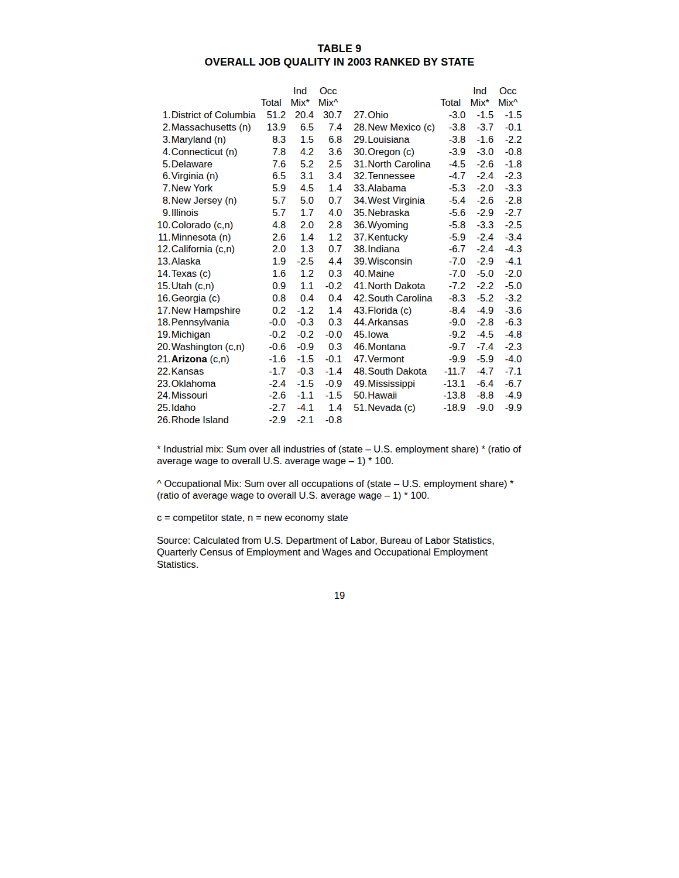TABLE 9
OVERALL JOB QUALITY IN 2003 RANKED BY STATE
| | | | Ind | Occ | | | | | Ind | Occ |
| | | Total | Mix* | Mix^ | | | | Total | Mix* | Mix^ |
| 1. | District of Columbia | 51.2 | 20.4 | 30.7 | | 27. | Ohio | -3.0 | -1.5 | -1.5 |
| 2. | Massachusetts (n) | 13.9 | 6.5 | 7.4 | | 28. | New Mexico (c) | -3.8 | -3.7 | -0.1 |
| 3. | Maryland (n) | 8.3 | 1.5 | 6.8 | | 29. | Louisiana | -3.8 | -1.6 | -2.2 |
| 4. | Connecticut (n) | 7.8 | 4.2 | 3.6 | | 30. | Oregon (c) | -3.9 | -3.0 | -0.8 |
| 5. | Delaware | 7.6 | 5.2 | 2.5 | | 31. | North Carolina | -4.5 | -2.6 | -1.8 |
| 6. | Virginia (n) | 6.5 | 3.1 | 3.4 | | 32. | Tennessee | -4.7 | -2.4 | -2.3 |
| 7. | New York | 5.9 | 4.5 | 1.4 | | 33. | Alabama | -5.3 | -2.0 | -3.3 |
| 8. | New Jersey (n) | 5.7 | 5.0 | 0.7 | | 34. | West Virginia | -5.4 | -2.6 | -2.8 |
| 9. | Illinois | 5.7 | 1.7 | 4.0 | | 35. | Nebraska | -5.6 | -2.9 | -2.7 |
| 10. | Colorado (c,n) | 4.8 | 2.0 | 2.8 | | 36. | Wyoming | -5.8 | -3.3 | -2.5 |
| 11. | Minnesota (n) | 2.6 | 1.4 | 1.2 | | 37. | Kentucky | -5.9 | -2.4 | -3.4 |
| 12. | California (c,n) | 2.0 | 1.3 | 0.7 | | 38. | Indiana | -6.7 | -2.4 | -4.3 |
| 13. | Alaska | 1.9 | -2.5 | 4.4 | | 39. | Wisconsin | -7.0 | -2.9 | -4.1 |
| 14. | Texas (c) | 1.6 | 1.2 | 0.3 | | 40. | Maine | -7.0 | -5.0 | -2.0 |
| 15. | Utah (c,n) | 0.9 | 1.1 | -0.2 | | 41. | North Dakota | -7.2 | -2.2 | -5.0 |
| 16. | Georgia (c) | 0.8 | 0.4 | 0.4 | | 42. | South Carolina | -8.3 | -5.2 | -3.2 |
| 17. | New Hampshire | 0.2 | -1.2 | 1.4 | | 43. | Florida (c) | -8.4 | -4.9 | -3.6 |
| 18. | Pennsylvania | -0.0 | -0.3 | 0.3 | | 44. | Arkansas | -9.0 | -2.8 | -6.3 |
| 19. | Michigan | -0.2 | -0.2 | -0.0 | | 45. | Iowa | -9.2 | -4.5 | -4.8 |
| 20. | Washington (c,n) | -0.6 | -0.9 | 0.3 | | 46. | Montana | -9.7 | -7.4 | -2.3 |
| 21. | Arizona (c,n) | -1.6 | -1.5 | -0.1 | | 47. | Vermont | -9.9 | -5.9 | -4.0 |
| 22. | Kansas | -1.7 | -0.3 | -1.4 | | 48. | South Dakota | -11.7 | -4.7 | -7.1 |
| 23. | Oklahoma | -2.4 | -1.5 | -0.9 | | 49. | Mississippi | -13.1 | -6.4 | -6.7 |
| 24. | Missouri | -2.6 | -1.1 | -1.5 | | 50. | Hawaii | -13.8 | -8.8 | -4.9 |
| 25. | Idaho | -2.7 | -4.1 | 1.4 | | 51. | Nevada (c) | -18.9 | -9.0 | -9.9 |
| 26. | Rhode Island | -2.9 | -2.1 | -0.8 | | | | | | |
* Industrial mix: Sum over all industries of (state – U.S. employment share) * (ratio of average wage to overall U.S. average wage – 1) * 100.
^ Occupational Mix: Sum over all occupations of (state – U.S. employment share) * (ratio of average wage to overall U.S. average wage – 1) * 100.
c = competitor state, n = new economy state
Source: Calculated from U.S. Department of Labor, Bureau of Labor Statistics, Quarterly Census of Employment and Wages and Occupational Employment Statistics.
19